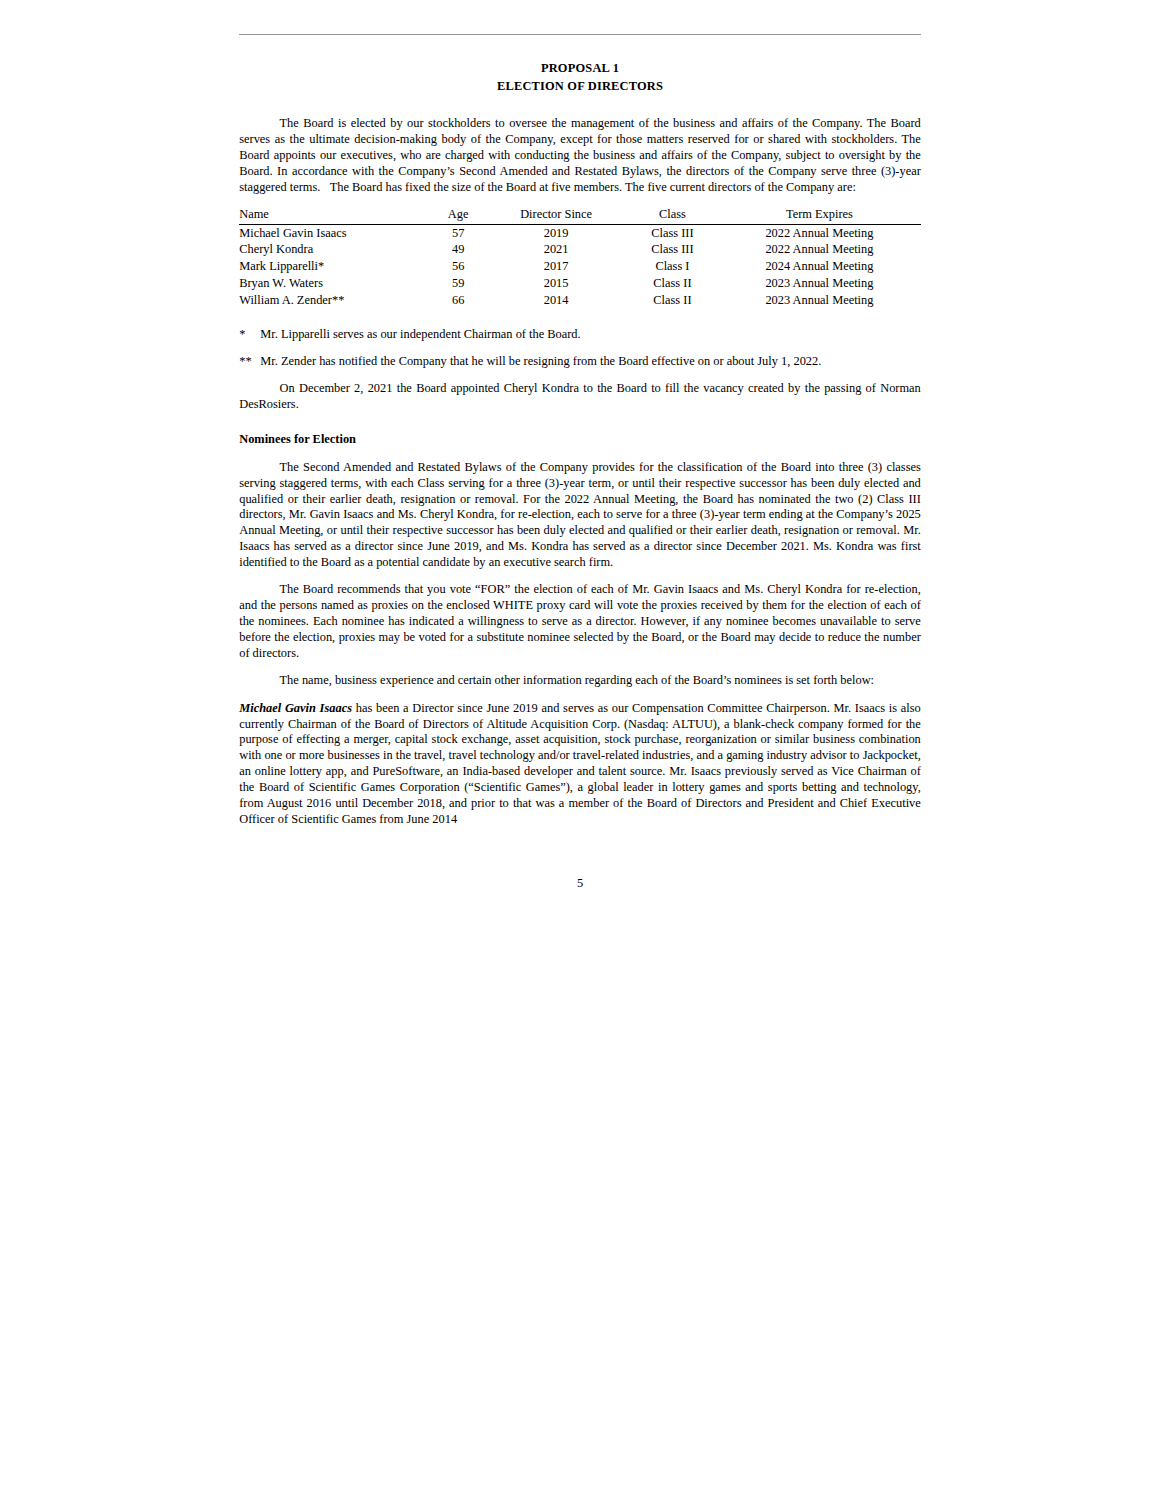PROPOSAL 1
ELECTION OF DIRECTORS
The Board is elected by our stockholders to oversee the management of the business and affairs of the Company. The Board serves as the ultimate decision-making body of the Company, except for those matters reserved for or shared with stockholders. The Board appoints our executives, who are charged with conducting the business and affairs of the Company, subject to oversight by the Board. In accordance with the Company’s Second Amended and Restated Bylaws, the directors of the Company serve three (3)-year staggered terms. The Board has fixed the size of the Board at five members. The five current directors of the Company are:
| Name | Age | Director Since | Class | Term Expires |
| --- | --- | --- | --- | --- |
| Michael Gavin Isaacs | 57 | 2019 | Class III | 2022 Annual Meeting |
| Cheryl Kondra | 49 | 2021 | Class III | 2022 Annual Meeting |
| Mark Lipparelli* | 56 | 2017 | Class I | 2024 Annual Meeting |
| Bryan W. Waters | 59 | 2015 | Class II | 2023 Annual Meeting |
| William A. Zender** | 66 | 2014 | Class II | 2023 Annual Meeting |
*Mr. Lipparelli serves as our independent Chairman of the Board.
**Mr. Zender has notified the Company that he will be resigning from the Board effective on or about July 1, 2022.
On December 2, 2021 the Board appointed Cheryl Kondra to the Board to fill the vacancy created by the passing of Norman DesRosiers.
Nominees for Election
The Second Amended and Restated Bylaws of the Company provides for the classification of the Board into three (3) classes serving staggered terms, with each Class serving for a three (3)-year term, or until their respective successor has been duly elected and qualified or their earlier death, resignation or removal. For the 2022 Annual Meeting, the Board has nominated the two (2) Class III directors, Mr. Gavin Isaacs and Ms. Cheryl Kondra, for re-election, each to serve for a three (3)-year term ending at the Company’s 2025 Annual Meeting, or until their respective successor has been duly elected and qualified or their earlier death, resignation or removal. Mr. Isaacs has served as a director since June 2019, and Ms. Kondra has served as a director since December 2021. Ms. Kondra was first identified to the Board as a potential candidate by an executive search firm.
The Board recommends that you vote “FOR” the election of each of Mr. Gavin Isaacs and Ms. Cheryl Kondra for re-election, and the persons named as proxies on the enclosed WHITE proxy card will vote the proxies received by them for the election of each of the nominees. Each nominee has indicated a willingness to serve as a director. However, if any nominee becomes unavailable to serve before the election, proxies may be voted for a substitute nominee selected by the Board, or the Board may decide to reduce the number of directors.
The name, business experience and certain other information regarding each of the Board’s nominees is set forth below:
Michael Gavin Isaacs has been a Director since June 2019 and serves as our Compensation Committee Chairperson. Mr. Isaacs is also currently Chairman of the Board of Directors of Altitude Acquisition Corp. (Nasdaq: ALTUU), a blank-check company formed for the purpose of effecting a merger, capital stock exchange, asset acquisition, stock purchase, reorganization or similar business combination with one or more businesses in the travel, travel technology and/or travel-related industries, and a gaming industry advisor to Jackpocket, an online lottery app, and PureSoftware, an India-based developer and talent source. Mr. Isaacs previously served as Vice Chairman of the Board of Scientific Games Corporation (“Scientific Games”), a global leader in lottery games and sports betting and technology, from August 2016 until December 2018, and prior to that was a member of the Board of Directors and President and Chief Executive Officer of Scientific Games from June 2014
5